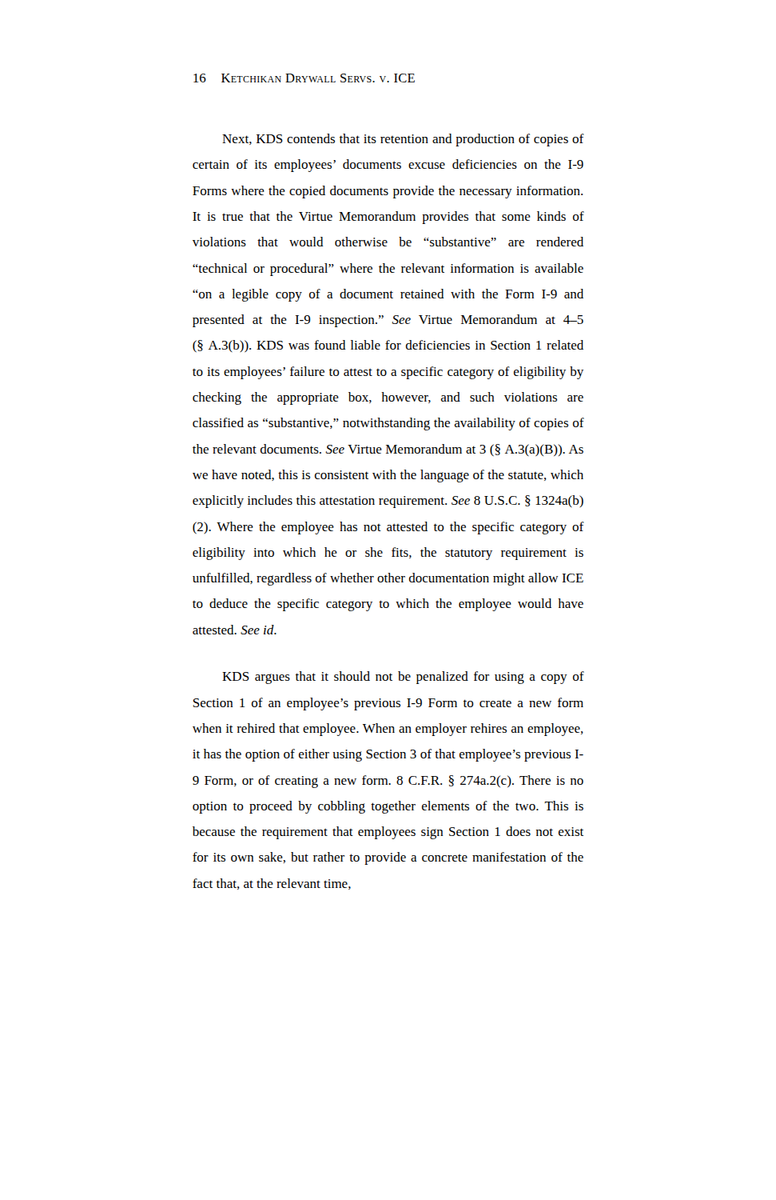16 Ketchikan Drywall Servs. v. ICE
Next, KDS contends that its retention and production of copies of certain of its employees’ documents excuse deficiencies on the I-9 Forms where the copied documents provide the necessary information. It is true that the Virtue Memorandum provides that some kinds of violations that would otherwise be “substantive” are rendered “technical or procedural” where the relevant information is available “on a legible copy of a document retained with the Form I-9 and presented at the I-9 inspection.” See Virtue Memorandum at 4–5 (§ A.3(b)). KDS was found liable for deficiencies in Section 1 related to its employees’ failure to attest to a specific category of eligibility by checking the appropriate box, however, and such violations are classified as “substantive,” notwithstanding the availability of copies of the relevant documents. See Virtue Memorandum at 3 (§ A.3(a)(B)). As we have noted, this is consistent with the language of the statute, which explicitly includes this attestation requirement. See 8 U.S.C. § 1324a(b)(2). Where the employee has not attested to the specific category of eligibility into which he or she fits, the statutory requirement is unfulfilled, regardless of whether other documentation might allow ICE to deduce the specific category to which the employee would have attested. See id.
KDS argues that it should not be penalized for using a copy of Section 1 of an employee’s previous I-9 Form to create a new form when it rehired that employee. When an employer rehires an employee, it has the option of either using Section 3 of that employee’s previous I-9 Form, or of creating a new form. 8 C.F.R. § 274a.2(c). There is no option to proceed by cobbling together elements of the two. This is because the requirement that employees sign Section 1 does not exist for its own sake, but rather to provide a concrete manifestation of the fact that, at the relevant time,